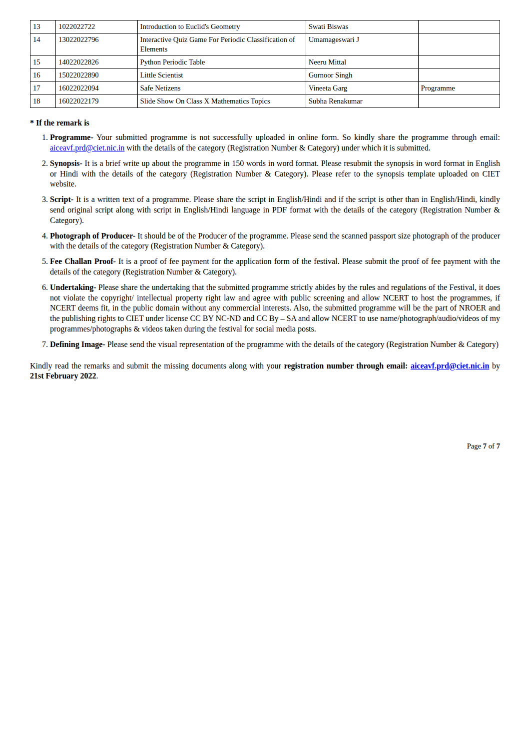| 13 | 1022022722 | Introduction to Euclid's Geometry | Swati Biswas | |
| 14 | 13022022796 | Interactive Quiz Game For Periodic Classification of Elements | Umamageswari J | |
| 15 | 14022022826 | Python Periodic Table | Neeru Mittal | |
| 16 | 15022022890 | Little Scientist | Gurnoor Singh | |
| 17 | 16022022094 | Safe Netizens | Vineeta Garg | Programme |
| 18 | 16022022179 | Slide Show On Class X Mathematics Topics | Subha Renakumar | |
* If the remark is
Programme- Your submitted programme is not successfully uploaded in online form. So kindly share the programme through email: aiceavf.prd@ciet.nic.in with the details of the category (Registration Number & Category) under which it is submitted.
Synopsis- It is a brief write up about the programme in 150 words in word format. Please resubmit the synopsis in word format in English or Hindi with the details of the category (Registration Number & Category). Please refer to the synopsis template uploaded on CIET website.
Script- It is a written text of a programme. Please share the script in English/Hindi and if the script is other than in English/Hindi, kindly send original script along with script in English/Hindi language in PDF format with the details of the category (Registration Number & Category).
Photograph of Producer- It should be of the Producer of the programme. Please send the scanned passport size photograph of the producer with the details of the category (Registration Number & Category).
Fee Challan Proof- It is a proof of fee payment for the application form of the festival. Please submit the proof of fee payment with the details of the category (Registration Number & Category).
Undertaking- Please share the undertaking that the submitted programme strictly abides by the rules and regulations of the Festival, it does not violate the copyright/ intellectual property right law and agree with public screening and allow NCERT to host the programmes, if NCERT deems fit, in the public domain without any commercial interests. Also, the submitted programme will be the part of NROER and the publishing rights to CIET under license CC BY NC-ND and CC By – SA and allow NCERT to use name/photograph/audio/videos of my programmes/photographs & videos taken during the festival for social media posts.
Defining Image- Please send the visual representation of the programme with the details of the category (Registration Number & Category)
Kindly read the remarks and submit the missing documents along with your registration number through email: aiceavf.prd@ciet.nic.in by 21st February 2022.
Page 7 of 7